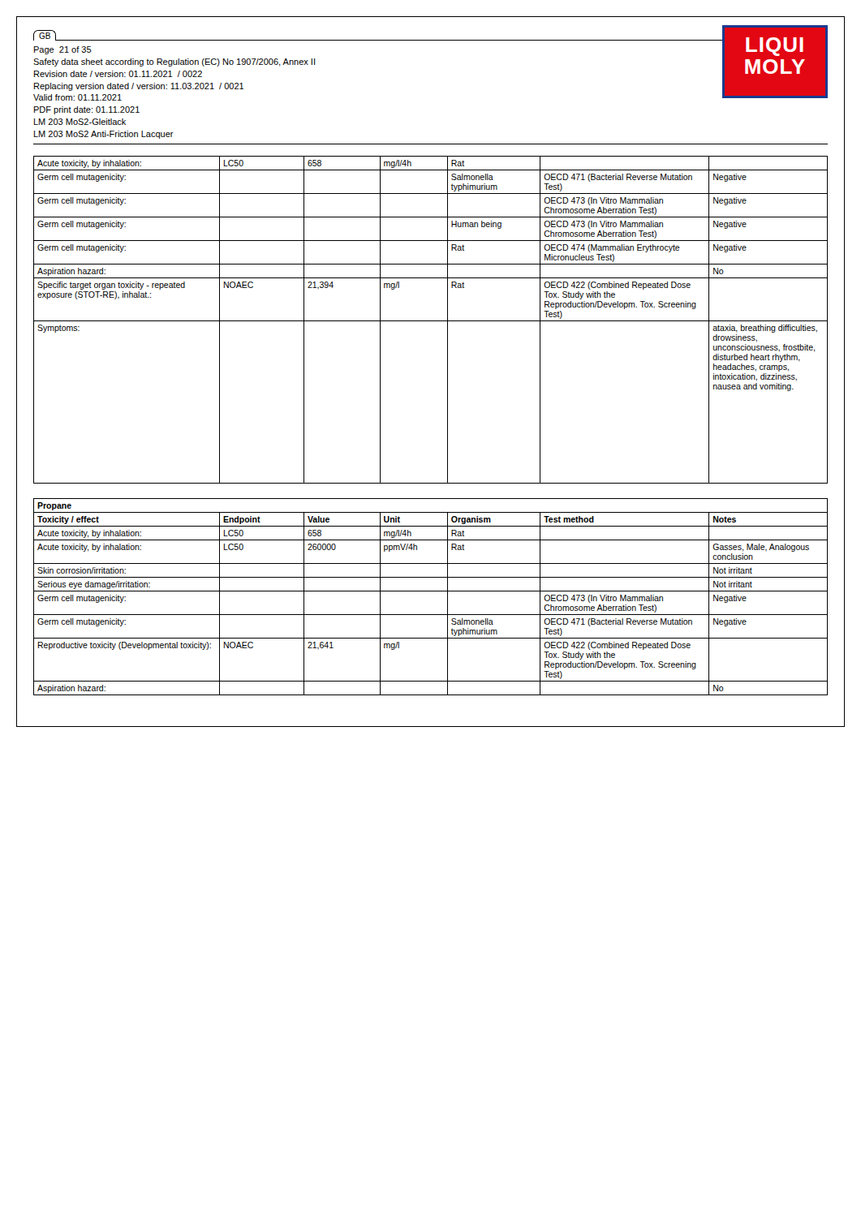LIQUI
MOLY
GB
Page 21 of 35
Safety data sheet according to Regulation (EC) No 1907/2006, Annex II
Revision date / version: 01.11.2021 / 0022
Replacing version dated / version: 11.03.2021 / 0021
Valid from: 01.11.2021
PDF print date: 01.11.2021
LM 203 MoS2-Gleitlack
LM 203 MoS2 Anti-Friction Lacquer
| Acute toxicity, by inhalation: | LC50 | 658 | mg/l/4h | Rat | | |
| Germ cell mutagenicity: | | | | Salmonella typhimurium | OECD 471 (Bacterial Reverse Mutation Test) | Negative |
| Germ cell mutagenicity: | | | | | OECD 473 (In Vitro Mammalian Chromosome Aberration Test) | Negative |
| Germ cell mutagenicity: | | | | Human being | OECD 473 (In Vitro Mammalian Chromosome Aberration Test) | Negative |
| Germ cell mutagenicity: | | | | Rat | OECD 474 (Mammalian Erythrocyte Micronucleus Test) | Negative |
| Aspiration hazard: | | | | | | No |
| Specific target organ toxicity - repeated exposure (STOT-RE), inhalat.: | NOAEC | 21,394 | mg/l | Rat | OECD 422 (Combined Repeated Dose Tox. Study with the Reproduction/Developm. Tox. Screening Test) | |
| Symptoms: | | | | | | ataxia, breathing difficulties, drowsiness, unconsciousness, frostbite, disturbed heart rhythm, headaches, cramps, intoxication, dizziness, nausea and vomiting. |
| Propane |
| Toxicity / effect | Endpoint | Value | Unit | Organism | Test method | Notes |
| Acute toxicity, by inhalation: | LC50 | 658 | mg/l/4h | Rat | | |
| Acute toxicity, by inhalation: | LC50 | 260000 | ppmV/4h | Rat | | Gasses, Male, Analogous conclusion |
| Skin corrosion/irritation: | | | | | | Not irritant |
| Serious eye damage/irritation: | | | | | | Not irritant |
| Germ cell mutagenicity: | | | | | OECD 473 (In Vitro Mammalian Chromosome Aberration Test) | Negative |
| Germ cell mutagenicity: | | | | Salmonella typhimurium | OECD 471 (Bacterial Reverse Mutation Test) | Negative |
| Reproductive toxicity (Developmental toxicity): | NOAEC | 21,641 | mg/l | | OECD 422 (Combined Repeated Dose Tox. Study with the Reproduction/Developm. Tox. Screening Test) | |
| Aspiration hazard: | | | | | | No |